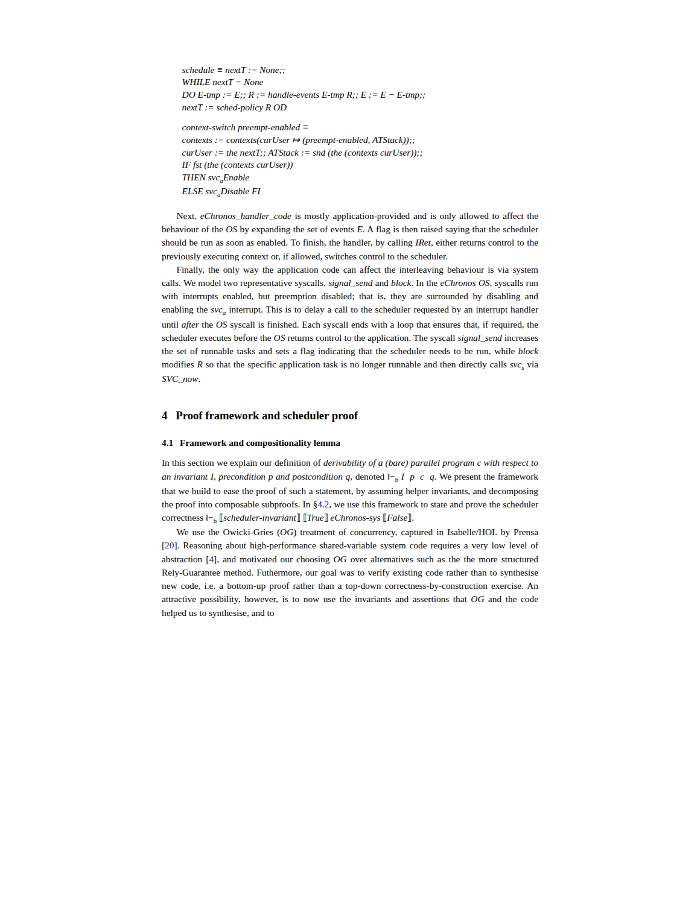schedule ≡ nextT := None;;
WHILE nextT = None
DO E-tmp := E;; R := handle-events E-tmp R;; E := E − E-tmp;;
nextT := sched-policy R OD
context-switch preempt-enabled ≡
contexts := contexts(curUser ↦ (preempt-enabled, ATStack));;
curUser := the nextT;; ATStack := snd (the (contexts curUser));;
IF fst (the (contexts curUser))
THEN svcaEnable
ELSE svcaDisable FI
Next, eChronos_handler_code is mostly application-provided and is only allowed to affect the behaviour of the OS by expanding the set of events E. A flag is then raised saying that the scheduler should be run as soon as enabled. To finish, the handler, by calling IRet, either returns control to the previously executing context or, if allowed, switches control to the scheduler.
Finally, the only way the application code can affect the interleaving behaviour is via system calls. We model two representative syscalls, signal_send and block. In the eChronos OS, syscalls run with interrupts enabled, but preemption disabled; that is, they are surrounded by disabling and enabling the svca interrupt. This is to delay a call to the scheduler requested by an interrupt handler until after the OS syscall is finished. Each syscall ends with a loop that ensures that, if required, the scheduler executes before the OS returns control to the application. The syscall signal_send increases the set of runnable tasks and sets a flag indicating that the scheduler needs to be run, while block modifies R so that the specific application task is no longer runnable and then directly calls svcs via SVC_now.
4 Proof framework and scheduler proof
4.1 Framework and compositionality lemma
In this section we explain our definition of derivability of a (bare) parallel program c with respect to an invariant I, precondition p and postcondition q, denoted ‖−b I p c q. We present the framework that we build to ease the proof of such a statement, by assuming helper invariants, and decomposing the proof into composable subproofs. In §4.2, we use this framework to state and prove the scheduler correctness ‖−b ⟦scheduler-invariant⟧ ⟦True⟧ eChronos-sys ⟦False⟧.
We use the Owicki-Gries (OG) treatment of concurrency, captured in Isabelle/HOL by Prensa [20]. Reasoning about high-performance shared-variable system code requires a very low level of abstraction [4], and motivated our choosing OG over alternatives such as the the more structured Rely-Guarantee method. Futhermore, our goal was to verify existing code rather than to synthesise new code, i.e. a bottom-up proof rather than a top-down correctness-by-construction exercise. An attractive possibility, however, is to now use the invariants and assertions that OG and the code helped us to synthesise, and to